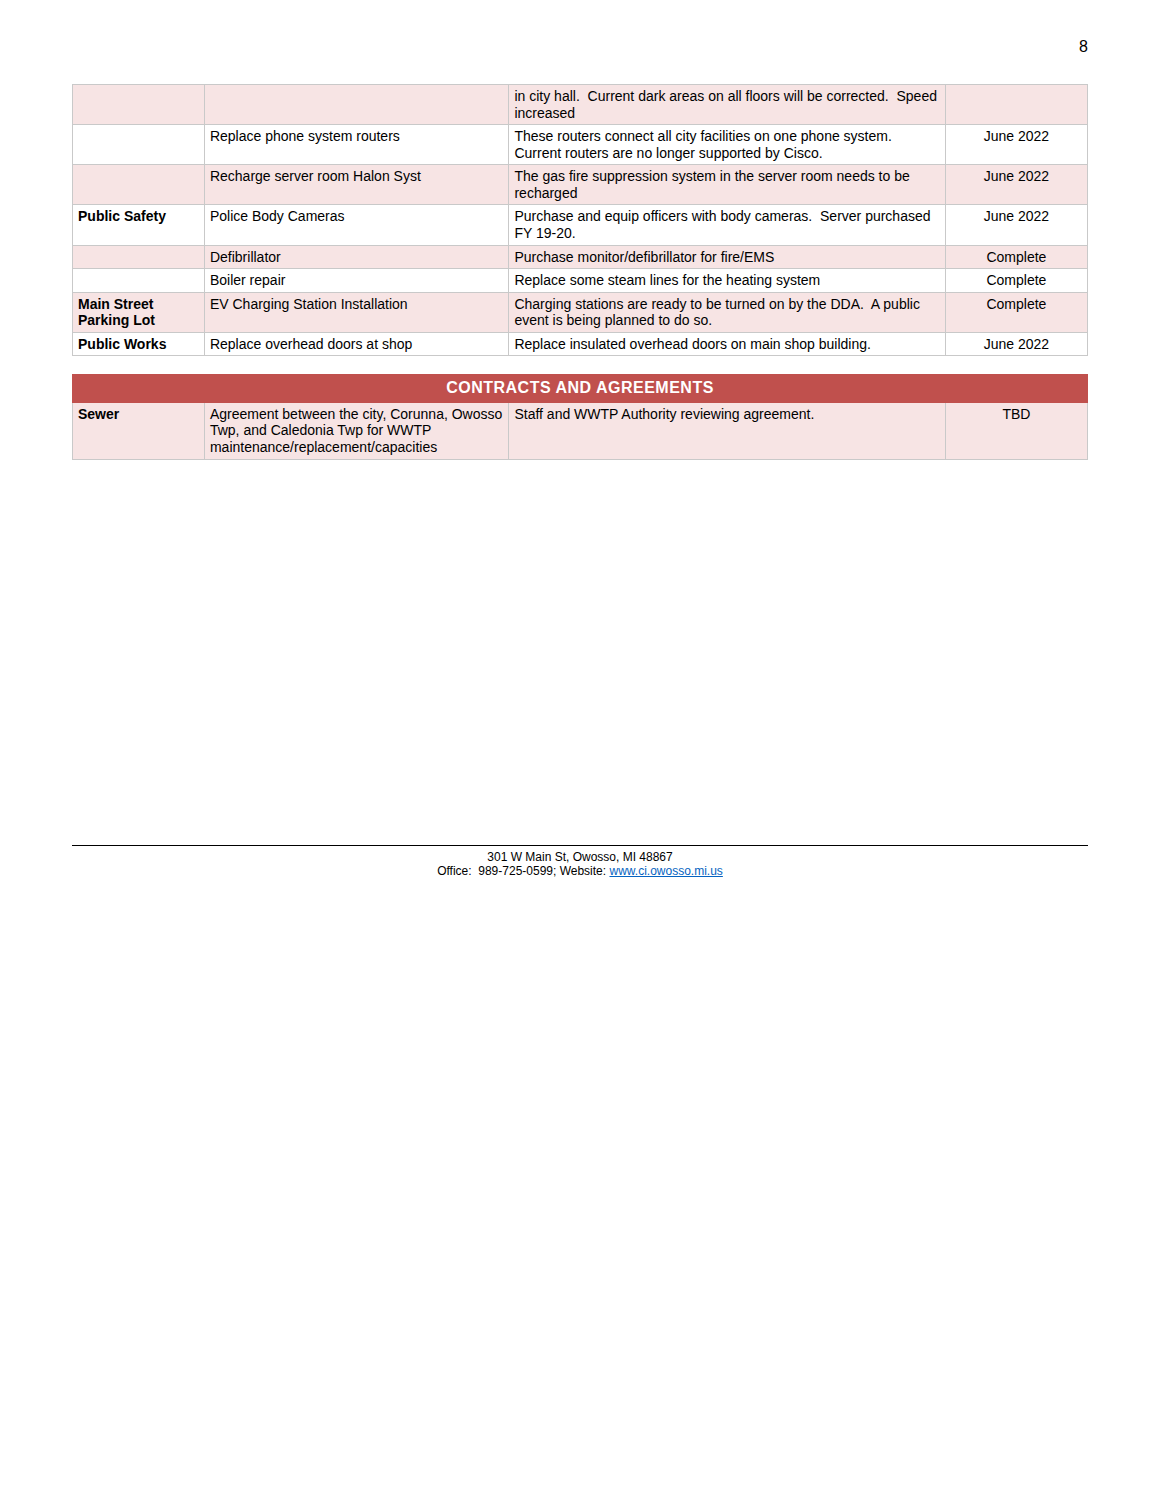8
| | | in city hall. Current dark areas on all floors will be corrected. Speed increased | |
| | Replace phone system routers | These routers connect all city facilities on one phone system. Current routers are no longer supported by Cisco. | June 2022 |
| | Recharge server room Halon Syst | The gas fire suppression system in the server room needs to be recharged | June 2022 |
| Public Safety | Police Body Cameras | Purchase and equip officers with body cameras. Server purchased FY 19-20. | June 2022 |
| | Defibrillator | Purchase monitor/defibrillator for fire/EMS | Complete |
| | Boiler repair | Replace some steam lines for the heating system | Complete |
| Main Street Parking Lot | EV Charging Station Installation | Charging stations are ready to be turned on by the DDA. A public event is being planned to do so. | Complete |
| Public Works | Replace overhead doors at shop | Replace insulated overhead doors on main shop building. | June 2022 |
| CONTRACTS AND AGREEMENTS |
| Sewer | Agreement between the city, Corunna, Owosso Twp, and Caledonia Twp for WWTP maintenance/replacement/capacities | Staff and WWTP Authority reviewing agreement. | TBD |
301 W Main St, Owosso, MI 48867
Office: 989-725-0599; Website: www.ci.owosso.mi.us